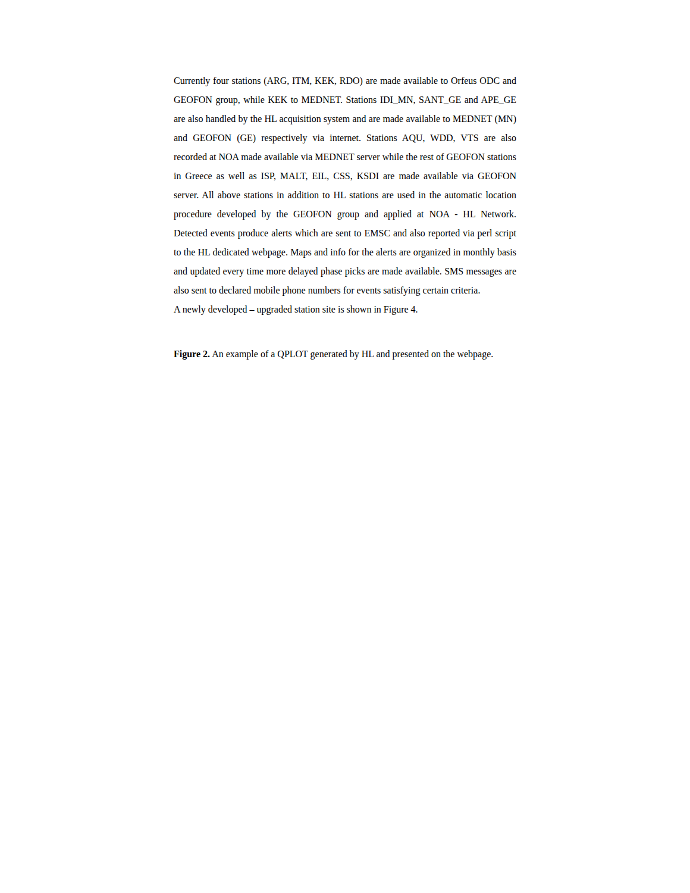Currently four stations (ARG, ITM, KEK, RDO) are made available to Orfeus ODC and GEOFON group, while KEK to MEDNET. Stations IDI_MN, SANT_GE and APE_GE are also handled by the HL acquisition system and are made available to MEDNET (MN) and GEOFON (GE) respectively via internet. Stations AQU, WDD, VTS are also recorded at NOA made available via MEDNET server while the rest of GEOFON stations in Greece as well as ISP, MALT, EIL, CSS, KSDI are made available via GEOFON server. All above stations in addition to HL stations are used in the automatic location procedure developed by the GEOFON group and applied at NOA - HL Network. Detected events produce alerts which are sent to EMSC and also reported via perl script to the HL dedicated webpage. Maps and info for the alerts are organized in monthly basis and updated every time more delayed phase picks are made available. SMS messages are also sent to declared mobile phone numbers for events satisfying certain criteria.
A newly developed – upgraded station site is shown in Figure 4.
Figure 2. An example of a QPLOT generated by HL and presented on the webpage.